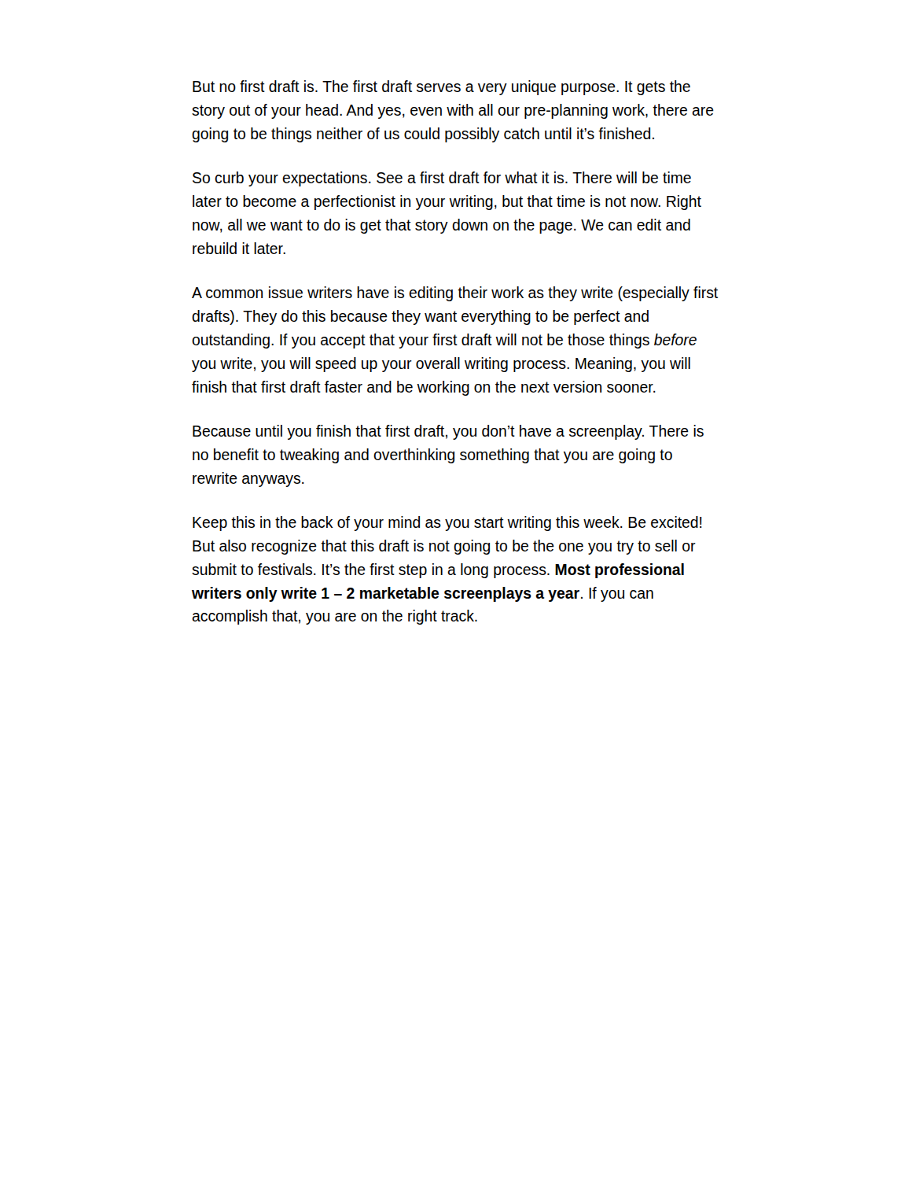But no first draft is. The first draft serves a very unique purpose. It gets the story out of your head. And yes, even with all our pre-planning work, there are going to be things neither of us could possibly catch until it’s finished.
So curb your expectations. See a first draft for what it is. There will be time later to become a perfectionist in your writing, but that time is not now. Right now, all we want to do is get that story down on the page. We can edit and rebuild it later.
A common issue writers have is editing their work as they write (especially first drafts). They do this because they want everything to be perfect and outstanding. If you accept that your first draft will not be those things before you write, you will speed up your overall writing process. Meaning, you will finish that first draft faster and be working on the next version sooner.
Because until you finish that first draft, you don’t have a screenplay. There is no benefit to tweaking and overthinking something that you are going to rewrite anyways.
Keep this in the back of your mind as you start writing this week. Be excited! But also recognize that this draft is not going to be the one you try to sell or submit to festivals. It’s the first step in a long process. Most professional writers only write 1 – 2 marketable screenplays a year. If you can accomplish that, you are on the right track.